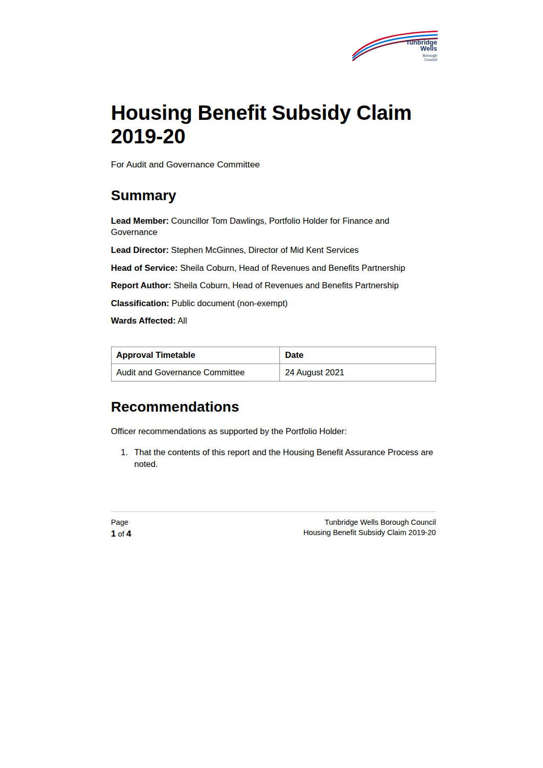Tunbridge Wells Borough Council
Housing Benefit Subsidy Claim 2019-20
For Audit and Governance Committee
Summary
Lead Member: Councillor Tom Dawlings, Portfolio Holder for Finance and Governance
Lead Director: Stephen McGinnes, Director of Mid Kent Services
Head of Service: Sheila Coburn, Head of Revenues and Benefits Partnership
Report Author: Sheila Coburn, Head of Revenues and Benefits Partnership
Classification: Public document (non-exempt)
Wards Affected: All
| Approval Timetable | Date |
| --- | --- |
| Audit and Governance Committee | 24 August 2021 |
Recommendations
Officer recommendations as supported by the Portfolio Holder:
That the contents of this report and the Housing Benefit Assurance Process are noted.
Page
1 of 4
Tunbridge Wells Borough Council
Housing Benefit Subsidy Claim 2019-20